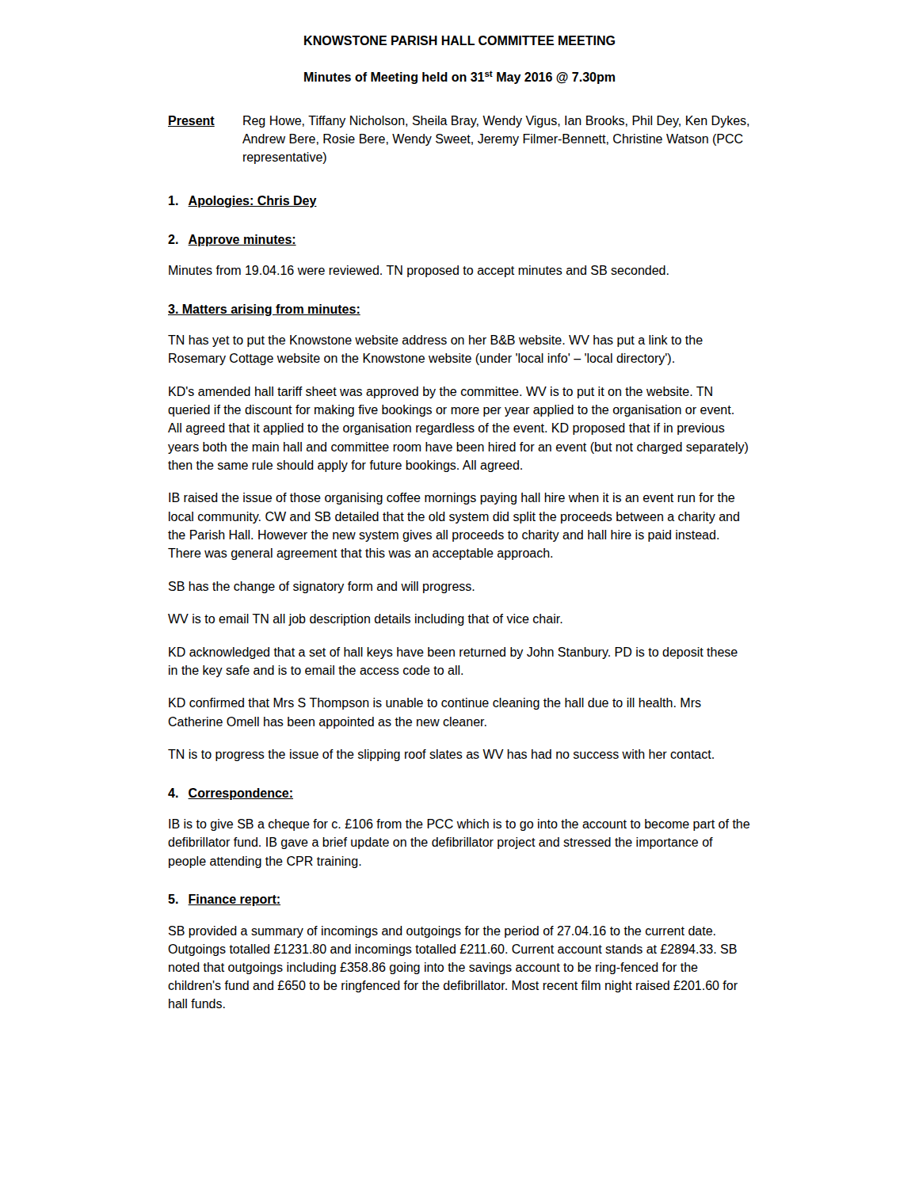KNOWSTONE PARISH HALL COMMITTEE MEETING
Minutes of Meeting held on 31st May 2016 @ 7.30pm
Present
Reg Howe, Tiffany Nicholson, Sheila Bray, Wendy Vigus, Ian Brooks, Phil Dey, Ken Dykes, Andrew Bere, Rosie Bere, Wendy Sweet, Jeremy Filmer-Bennett, Christine Watson (PCC representative)
1. Apologies: Chris Dey
2. Approve minutes:
Minutes from 19.04.16 were reviewed. TN proposed to accept minutes and SB seconded.
3. Matters arising from minutes:
TN has yet to put the Knowstone website address on her B&B website. WV has put a link to the Rosemary Cottage website on the Knowstone website (under 'local info' – 'local directory').
KD's amended hall tariff sheet was approved by the committee. WV is to put it on the website. TN queried if the discount for making five bookings or more per year applied to the organisation or event. All agreed that it applied to the organisation regardless of the event. KD proposed that if in previous years both the main hall and committee room have been hired for an event (but not charged separately) then the same rule should apply for future bookings. All agreed.
IB raised the issue of those organising coffee mornings paying hall hire when it is an event run for the local community. CW and SB detailed that the old system did split the proceeds between a charity and the Parish Hall. However the new system gives all proceeds to charity and hall hire is paid instead. There was general agreement that this was an acceptable approach.
SB has the change of signatory form and will progress.
WV is to email TN all job description details including that of vice chair.
KD acknowledged that a set of hall keys have been returned by John Stanbury. PD is to deposit these in the key safe and is to email the access code to all.
KD confirmed that Mrs S Thompson is unable to continue cleaning the hall due to ill health. Mrs Catherine Omell has been appointed as the new cleaner.
TN is to progress the issue of the slipping roof slates as WV has had no success with her contact.
4. Correspondence:
IB is to give SB a cheque for c. £106 from the PCC which is to go into the account to become part of the defibrillator fund. IB gave a brief update on the defibrillator project and stressed the importance of people attending the CPR training.
5. Finance report:
SB provided a summary of incomings and outgoings for the period of 27.04.16 to the current date. Outgoings totalled £1231.80 and incomings totalled £211.60. Current account stands at £2894.33. SB noted that outgoings including £358.86 going into the savings account to be ring-fenced for the children's fund and £650 to be ringfenced for the defibrillator. Most recent film night raised £201.60 for hall funds.